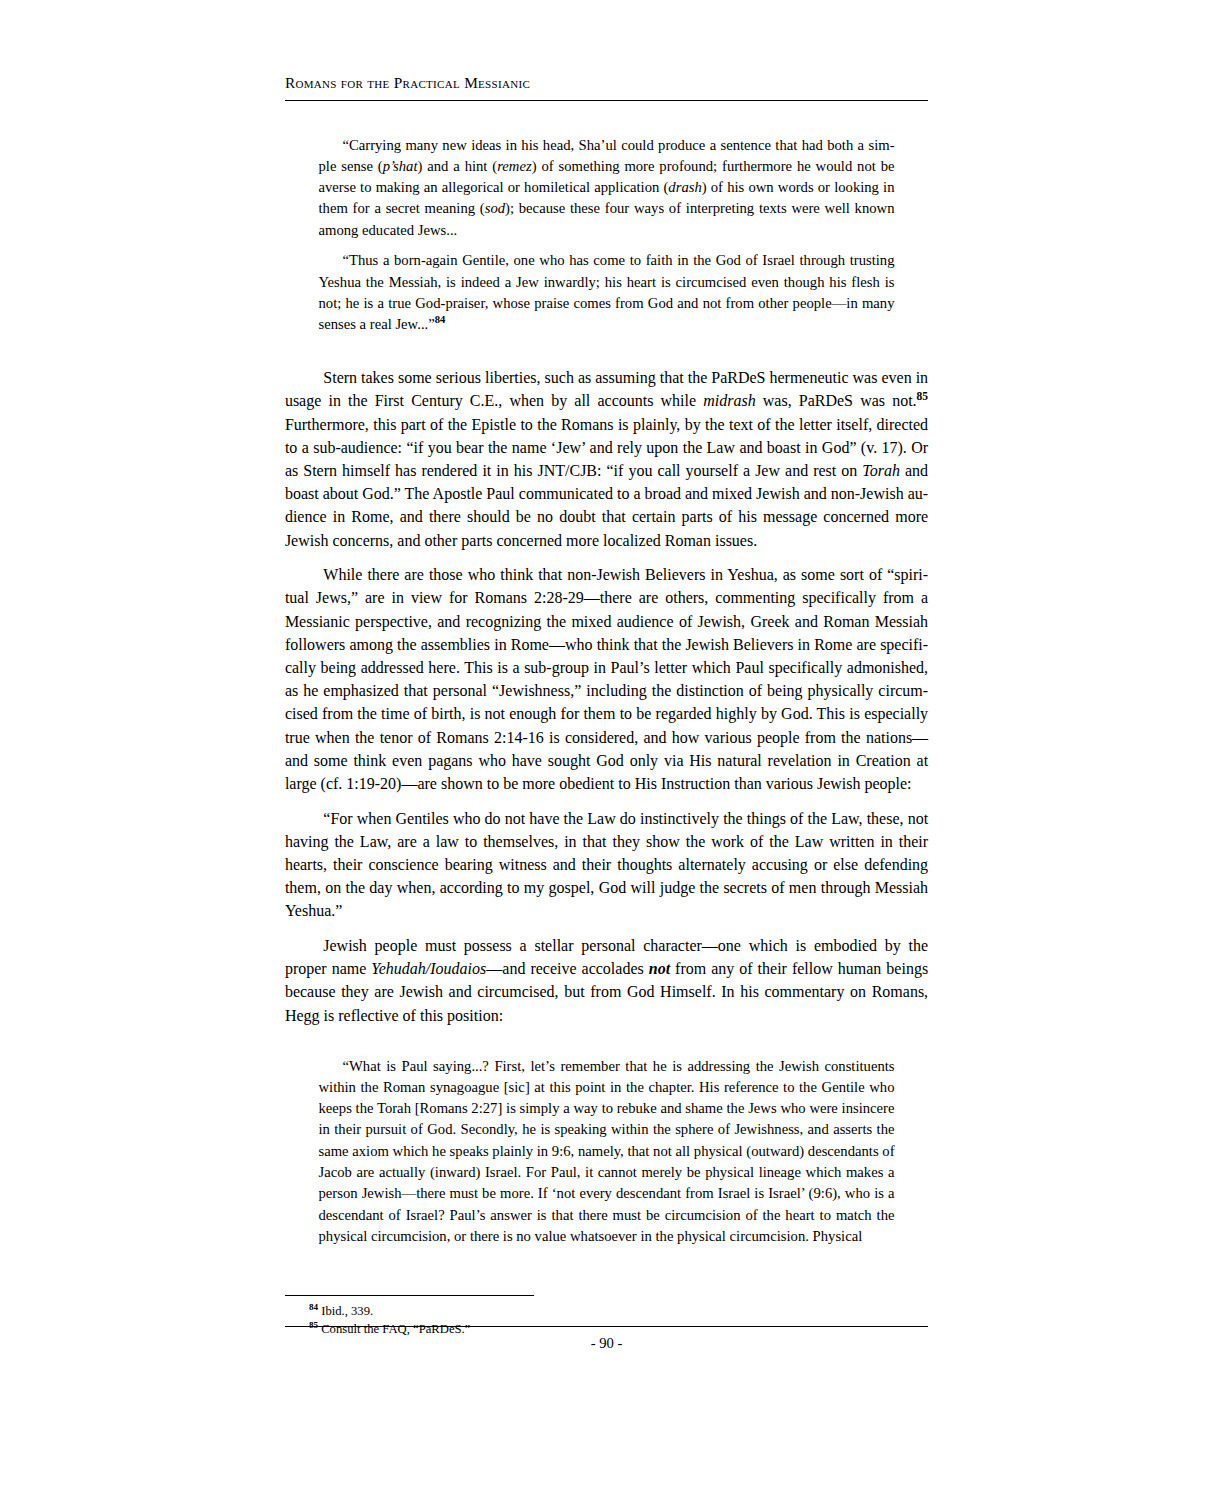Romans for the Practical Messianic
“Carrying many new ideas in his head, Sha’ul could produce a sentence that had both a simple sense (p’shat) and a hint (remez) of something more profound; furthermore he would not be averse to making an allegorical or homiletical application (drash) of his own words or looking in them for a secret meaning (sod); because these four ways of interpreting texts were well known among educated Jews...
“Thus a born-again Gentile, one who has come to faith in the God of Israel through trusting Yeshua the Messiah, is indeed a Jew inwardly; his heart is circumcised even though his flesh is not; he is a true God-praiser, whose praise comes from God and not from other people—in many senses a real Jew...”84
Stern takes some serious liberties, such as assuming that the PaRDeS hermeneutic was even in usage in the First Century C.E., when by all accounts while midrash was, PaRDeS was not.85 Furthermore, this part of the Epistle to the Romans is plainly, by the text of the letter itself, directed to a sub-audience: “if you bear the name ‘Jew’ and rely upon the Law and boast in God” (v. 17). Or as Stern himself has rendered it in his JNT/CJB: “if you call yourself a Jew and rest on Torah and boast about God.” The Apostle Paul communicated to a broad and mixed Jewish and non-Jewish audience in Rome, and there should be no doubt that certain parts of his message concerned more Jewish concerns, and other parts concerned more localized Roman issues.
While there are those who think that non-Jewish Believers in Yeshua, as some sort of “spiritual Jews,” are in view for Romans 2:28-29—there are others, commenting specifically from a Messianic perspective, and recognizing the mixed audience of Jewish, Greek and Roman Messiah followers among the assemblies in Rome—who think that the Jewish Believers in Rome are specifically being addressed here. This is a sub-group in Paul’s letter which Paul specifically admonished, as he emphasized that personal “Jewishness,” including the distinction of being physically circumcised from the time of birth, is not enough for them to be regarded highly by God. This is especially true when the tenor of Romans 2:14-16 is considered, and how various people from the nations—and some think even pagans who have sought God only via His natural revelation in Creation at large (cf. 1:19-20)—are shown to be more obedient to His Instruction than various Jewish people:
“For when Gentiles who do not have the Law do instinctively the things of the Law, these, not having the Law, are a law to themselves, in that they show the work of the Law written in their hearts, their conscience bearing witness and their thoughts alternately accusing or else defending them, on the day when, according to my gospel, God will judge the secrets of men through Messiah Yeshua.”
Jewish people must possess a stellar personal character—one which is embodied by the proper name Yehudah/Ioudaios—and receive accolades not from any of their fellow human beings because they are Jewish and circumcised, but from God Himself. In his commentary on Romans, Hegg is reflective of this position:
“What is Paul saying...? First, let’s remember that he is addressing the Jewish constituents within the Roman synagoague [sic] at this point in the chapter. His reference to the Gentile who keeps the Torah [Romans 2:27] is simply a way to rebuke and shame the Jews who were insincere in their pursuit of God. Secondly, he is speaking within the sphere of Jewishness, and asserts the same axiom which he speaks plainly in 9:6, namely, that not all physical (outward) descendants of Jacob are actually (inward) Israel. For Paul, it cannot merely be physical lineage which makes a person Jewish—there must be more. If ‘not every descendant from Israel is Israel’ (9:6), who is a descendant of Israel? Paul’s answer is that there must be circumcision of the heart to match the physical circumcision, or there is no value whatsoever in the physical circumcision. Physical
84 Ibid., 339.
85 Consult the FAQ, “PaRDeS.”
- 90 -